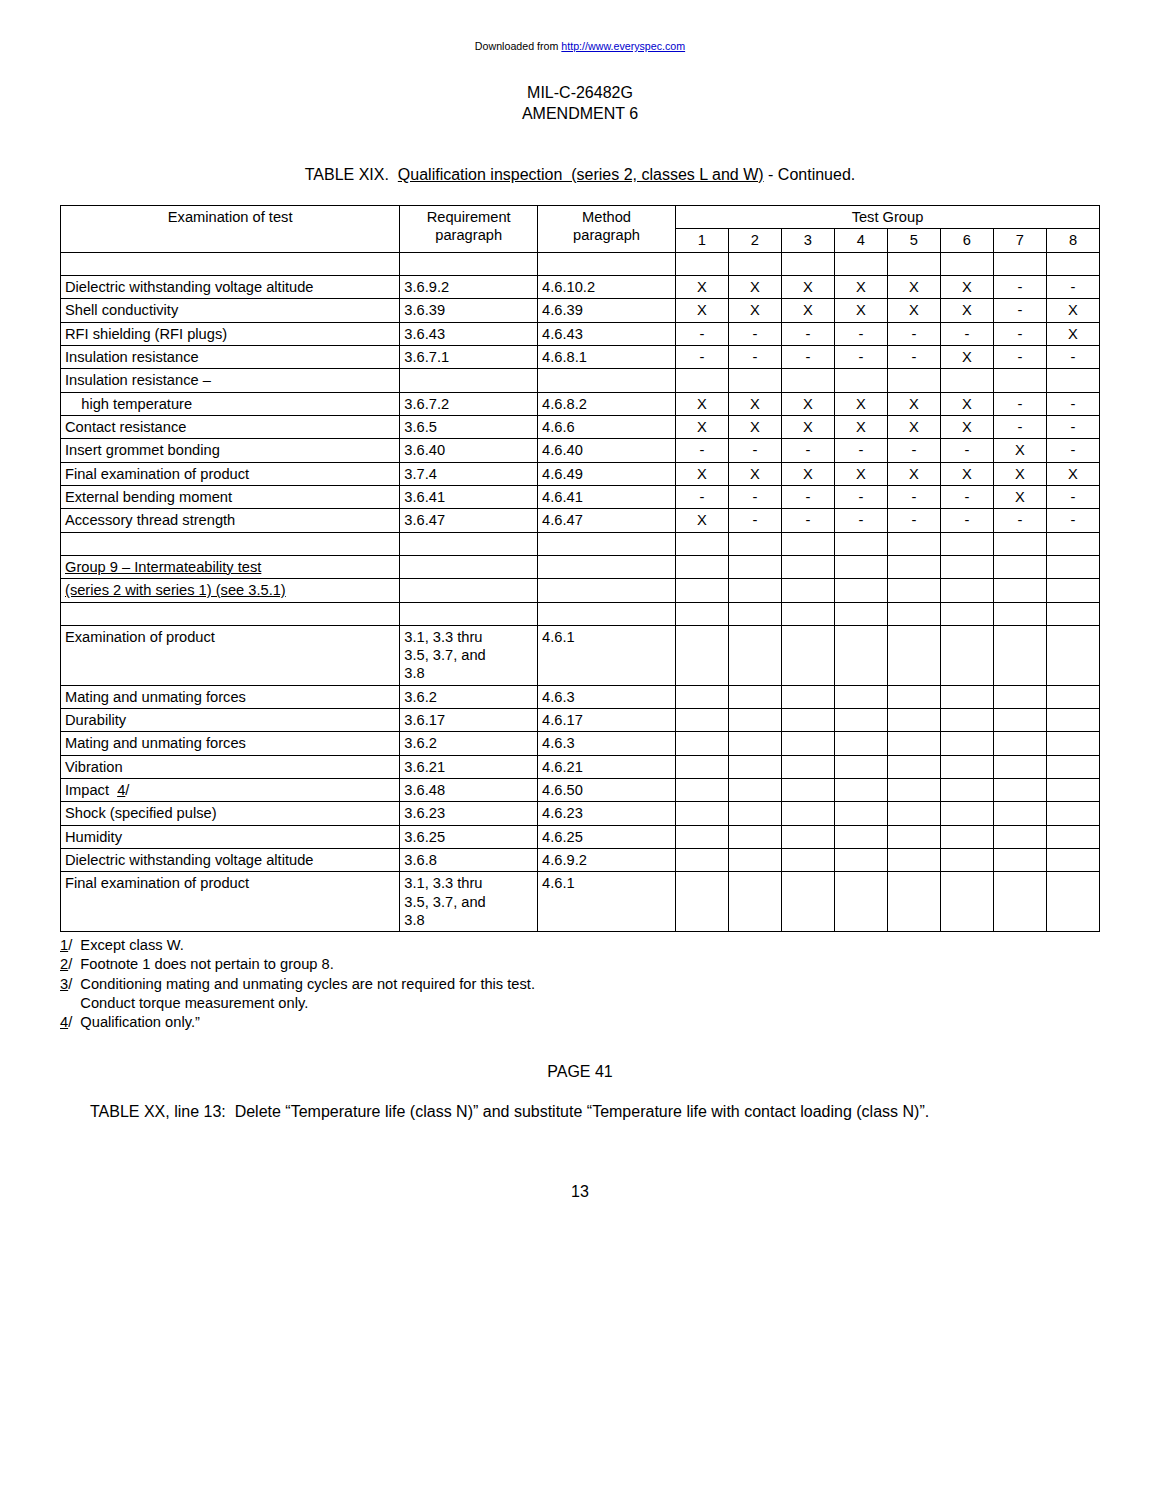Downloaded from http://www.everyspec.com
MIL-C-26482G
AMENDMENT 6
TABLE XIX. Qualification inspection (series 2, classes L and W) - Continued.
| Examination of test | Requirement paragraph | Method paragraph | Test Group |
| --- | --- | --- | --- |
| 1 | 2 | 3 | 4 | 5 | 6 | 7 | 8 |
| Dielectric withstanding voltage altitude | 3.6.9.2 | 4.6.10.2 | X | X | X | X | X | X | - | - |
| Shell conductivity | 3.6.39 | 4.6.39 | X | X | X | X | X | X | - | X |
| RFI shielding (RFI plugs) | 3.6.43 | 4.6.43 | - | - | - | - | - | - | - | X |
| Insulation resistance | 3.6.7.1 | 4.6.8.1 | - | - | - | - | - | X | - | - |
| Insulation resistance – | | | | | | | | | | |
| high temperature | 3.6.7.2 | 4.6.8.2 | X | X | X | X | X | X | - | - |
| Contact resistance | 3.6.5 | 4.6.6 | X | X | X | X | X | X | - | - |
| Insert grommet bonding | 3.6.40 | 4.6.40 | - | - | - | - | - | - | X | - |
| Final examination of product | 3.7.4 | 4.6.49 | X | X | X | X | X | X | X | X |
| External bending moment | 3.6.41 | 4.6.41 | - | - | - | - | - | - | X | - |
| Accessory thread strength | 3.6.47 | 4.6.47 | X | - | - | - | - | - | - | - |
| Group 9 – Intermateability test | | | | | | | | | | |
| (series 2 with series 1) (see 3.5.1) | | | | | | | | | | |
| Examination of product | 3.1, 3.3 thru 3.5, 3.7, and 3.8 | 4.6.1 | | | | | | | | |
| Mating and unmating forces | 3.6.2 | 4.6.3 | | | | | | | | |
| Durability | 3.6.17 | 4.6.17 | | | | | | | | |
| Mating and unmating forces | 3.6.2 | 4.6.3 | | | | | | | | |
| Vibration | 3.6.21 | 4.6.21 | | | | | | | | |
| Impact 4 / | 3.6.48 | 4.6.50 | | | | | | | | |
| Shock (specified pulse) | 3.6.23 | 4.6.23 | | | | | | | | |
| Humidity | 3.6.25 | 4.6.25 | | | | | | | | |
| Dielectric withstanding voltage altitude | 3.6.8 | 4.6.9.2 | | | | | | | | |
| Final examination of product | 3.1, 3.3 thru 3.5, 3.7, and 3.8 | 4.6.1 | | | | | | | | |
1/ Except class W.
2/ Footnote 1 does not pertain to group 8.
3/ Conditioning mating and unmating cycles are not required for this test.
Conduct torque measurement only.
4/ Qualification only.”
PAGE 41
TABLE XX, line 13: Delete “Temperature life (class N)” and substitute “Temperature life with contact loading (class N)”.
13